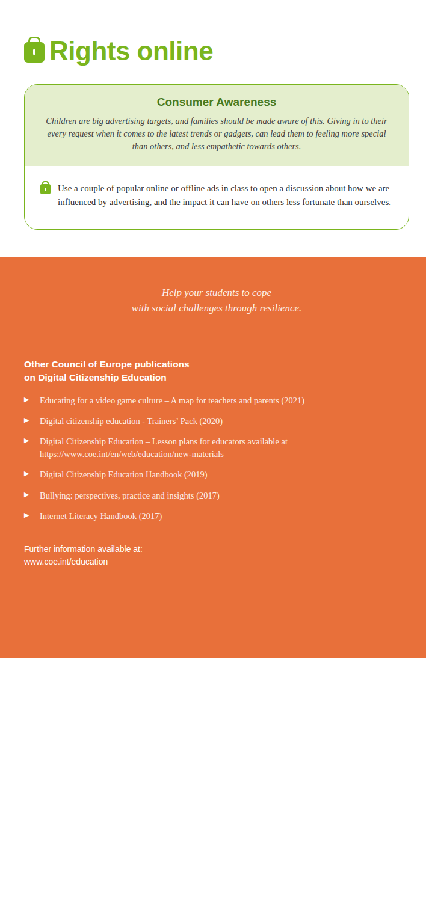Rights online
Consumer Awareness
Children are big advertising targets, and families should be made aware of this. Giving in to their every request when it comes to the latest trends or gadgets, can lead them to feeling more special than others, and less empathetic towards others.
Use a couple of popular online or offline ads in class to open a discussion about how we are influenced by advertising, and the impact it can have on others less fortunate than ourselves.
Help your students to cope
with social challenges through resilience.
Other Council of Europe publications
on Digital Citizenship Education
Educating for a video game culture – A map for teachers and parents (2021)
Digital citizenship education - Trainers’ Pack (2020)
Digital Citizenship Education – Lesson plans for educators available at https://www.coe.int/en/web/education/new-materials
Digital Citizenship Education Handbook (2019)
Bullying: perspectives, practice and insights (2017)
Internet Literacy Handbook (2017)
Further information available at:
www.coe.int/education